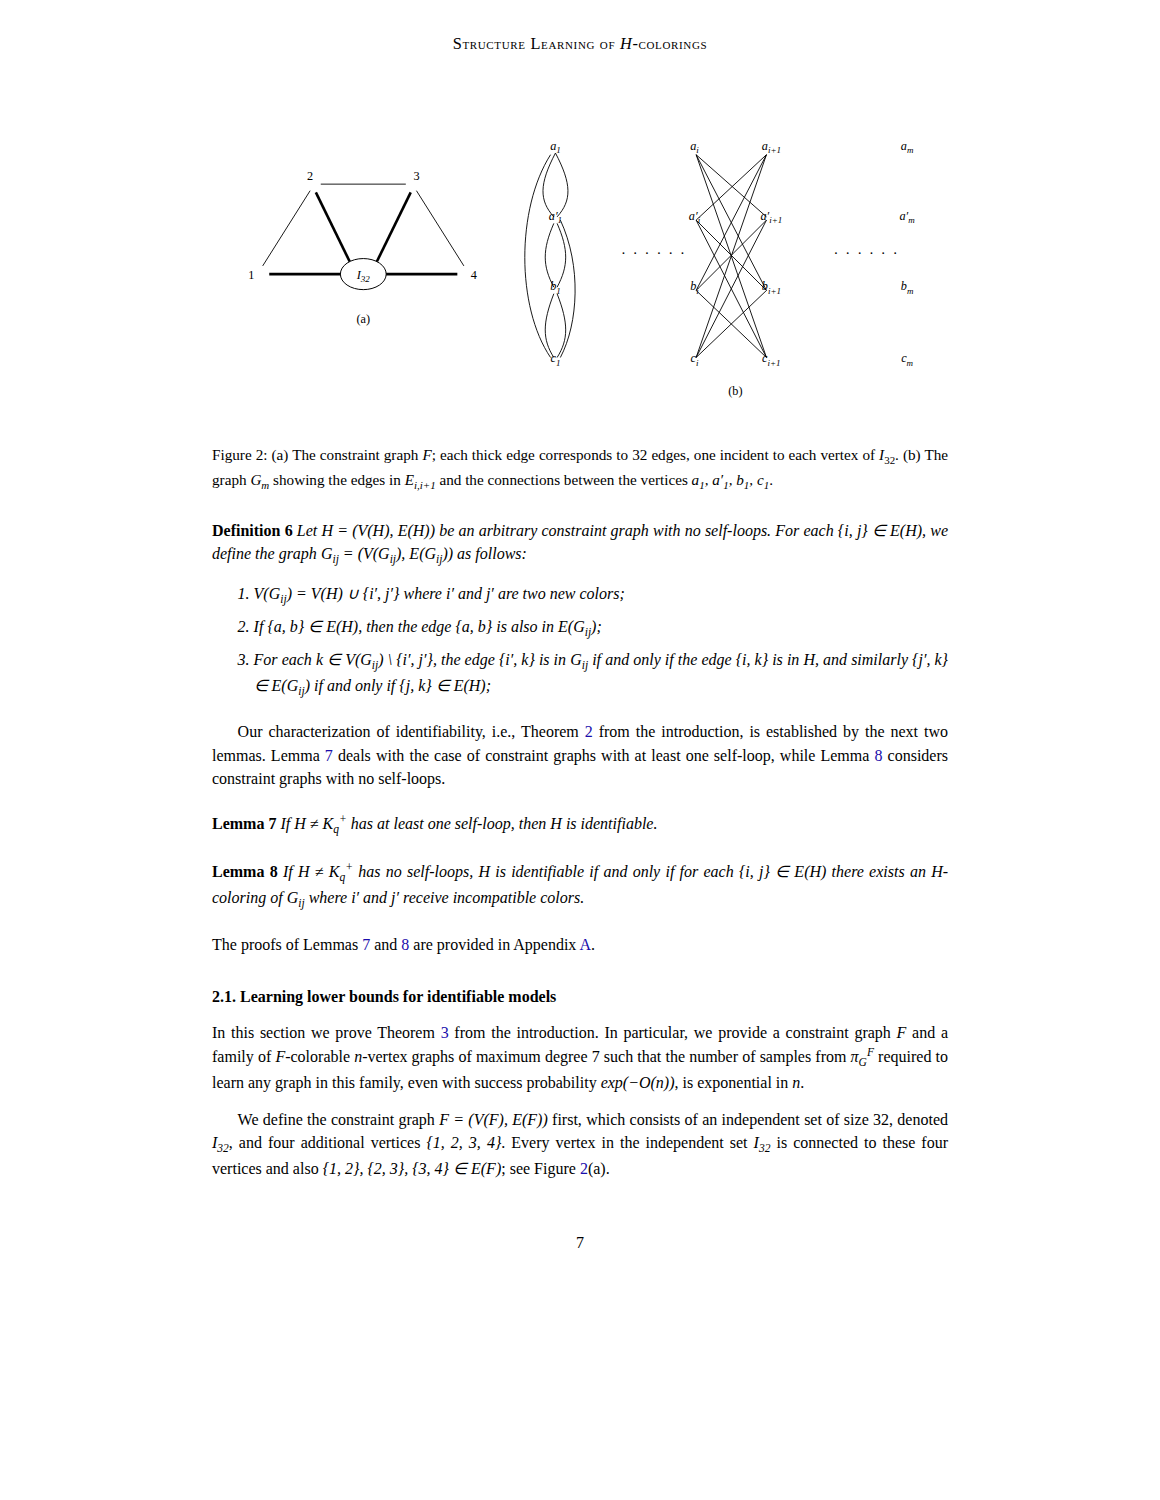Structure Learning of H-colorings
2 3 1 4 I32 (a) a1 a′1 b1 c1 · · · · · · ai a′i bi ci ai+1 a′i+1 bi+1 ci+1 · · · · · · am a′m bm cm (b)
Figure 2: (a) The constraint graph F; each thick edge corresponds to 32 edges, one incident to each vertex of I32. (b) The graph Gm showing the edges in Ei,i+1 and the connections between the vertices a1, a′1, b1, c1.
Definition 6 Let H = (V(H), E(H)) be an arbitrary constraint graph with no self-loops. For each {i, j} ∈ E(H), we define the graph Gij = (V(Gij), E(Gij)) as follows:
V(Gij) = V(H) ∪ {i′, j′} where i′ and j′ are two new colors;
If {a, b} ∈ E(H), then the edge {a, b} is also in E(Gij);
For each k ∈ V(Gij) \ {i′, j′}, the edge {i′, k} is in Gij if and only if the edge {i, k} is in H, and similarly {j′, k} ∈ E(Gij) if and only if {j, k} ∈ E(H);
Our characterization of identifiability, i.e., Theorem 2 from the introduction, is established by the next two lemmas. Lemma 7 deals with the case of constraint graphs with at least one self-loop, while Lemma 8 considers constraint graphs with no self-loops.
Lemma 7 If H ≠ Kq+ has at least one self-loop, then H is identifiable.
Lemma 8 If H ≠ Kq+ has no self-loops, H is identifiable if and only if for each {i, j} ∈ E(H) there exists an H-coloring of Gij where i′ and j′ receive incompatible colors.
The proofs of Lemmas 7 and 8 are provided in Appendix A.
2.1. Learning lower bounds for identifiable models
In this section we prove Theorem 3 from the introduction. In particular, we provide a constraint graph F and a family of F-colorable n-vertex graphs of maximum degree 7 such that the number of samples from πGF required to learn any graph in this family, even with success probability exp(−O(n)), is exponential in n.
We define the constraint graph F = (V(F), E(F)) first, which consists of an independent set of size 32, denoted I32, and four additional vertices {1, 2, 3, 4}. Every vertex in the independent set I32 is connected to these four vertices and also {1, 2}, {2, 3}, {3, 4} ∈ E(F); see Figure 2(a).
7